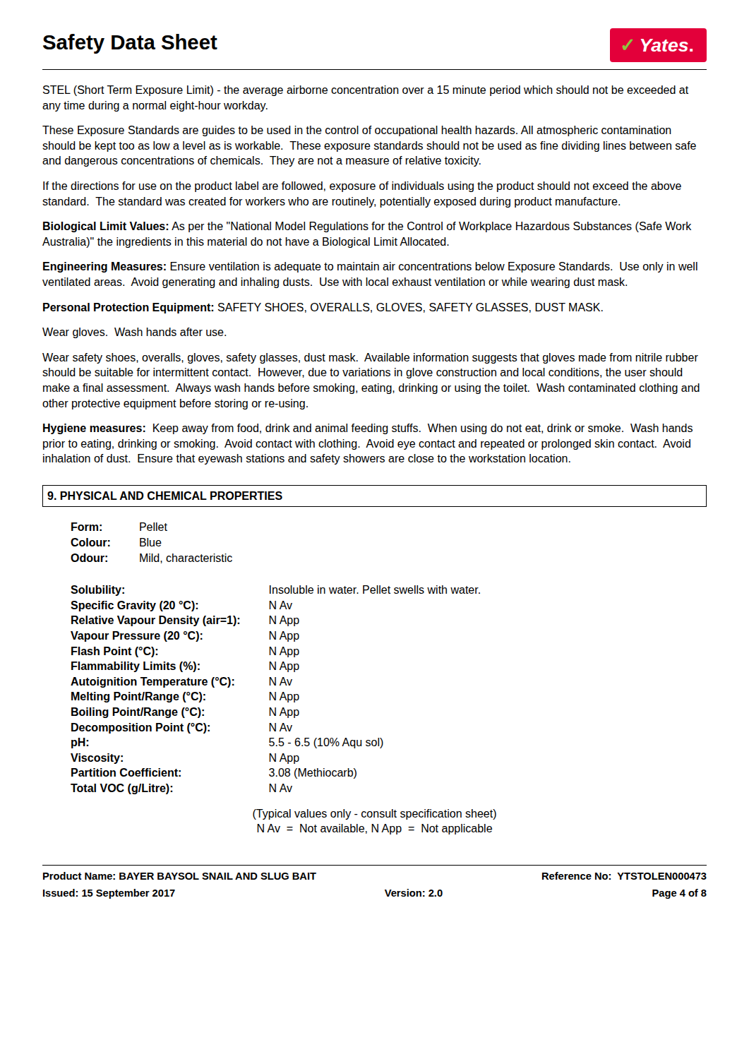Safety Data Sheet
✓Yates.
STEL (Short Term Exposure Limit) - the average airborne concentration over a 15 minute period which should not be exceeded at any time during a normal eight-hour workday.
These Exposure Standards are guides to be used in the control of occupational health hazards. All atmospheric contamination should be kept too as low a level as is workable. These exposure standards should not be used as fine dividing lines between safe and dangerous concentrations of chemicals. They are not a measure of relative toxicity.
If the directions for use on the product label are followed, exposure of individuals using the product should not exceed the above standard. The standard was created for workers who are routinely, potentially exposed during product manufacture.
Biological Limit Values: As per the "National Model Regulations for the Control of Workplace Hazardous Substances (Safe Work Australia)" the ingredients in this material do not have a Biological Limit Allocated.
Engineering Measures: Ensure ventilation is adequate to maintain air concentrations below Exposure Standards. Use only in well ventilated areas. Avoid generating and inhaling dusts. Use with local exhaust ventilation or while wearing dust mask.
Personal Protection Equipment: SAFETY SHOES, OVERALLS, GLOVES, SAFETY GLASSES, DUST MASK.
Wear gloves. Wash hands after use.
Wear safety shoes, overalls, gloves, safety glasses, dust mask. Available information suggests that gloves made from nitrile rubber should be suitable for intermittent contact. However, due to variations in glove construction and local conditions, the user should make a final assessment. Always wash hands before smoking, eating, drinking or using the toilet. Wash contaminated clothing and other protective equipment before storing or re-using.
Hygiene measures: Keep away from food, drink and animal feeding stuffs. When using do not eat, drink or smoke. Wash hands prior to eating, drinking or smoking. Avoid contact with clothing. Avoid eye contact and repeated or prolonged skin contact. Avoid inhalation of dust. Ensure that eyewash stations and safety showers are close to the workstation location.
9. PHYSICAL AND CHEMICAL PROPERTIES
| Form: | Pellet |
| Colour: | Blue |
| Odour: | Mild, characteristic |
| Solubility: | Insoluble in water. Pellet swells with water. |
| Specific Gravity (20 °C): | N Av |
| Relative Vapour Density (air=1): | N App |
| Vapour Pressure (20 °C): | N App |
| Flash Point (°C): | N App |
| Flammability Limits (%): | N App |
| Autoignition Temperature (°C): | N Av |
| Melting Point/Range (°C): | N App |
| Boiling Point/Range (°C): | N App |
| Decomposition Point (°C): | N Av |
| pH: | 5.5 - 6.5 (10% Aqu sol) |
| Viscosity: | N App |
| Partition Coefficient: | 3.08 (Methiocarb) |
| Total VOC (g/Litre): | N Av |
(Typical values only - consult specification sheet)
N Av = Not available, N App = Not applicable
Product Name: BAYER BAYSOL SNAIL AND SLUG BAIT Reference No: YTSTOLEN000473
Issued: 15 September 2017 Version: 2.0 Page 4 of 8